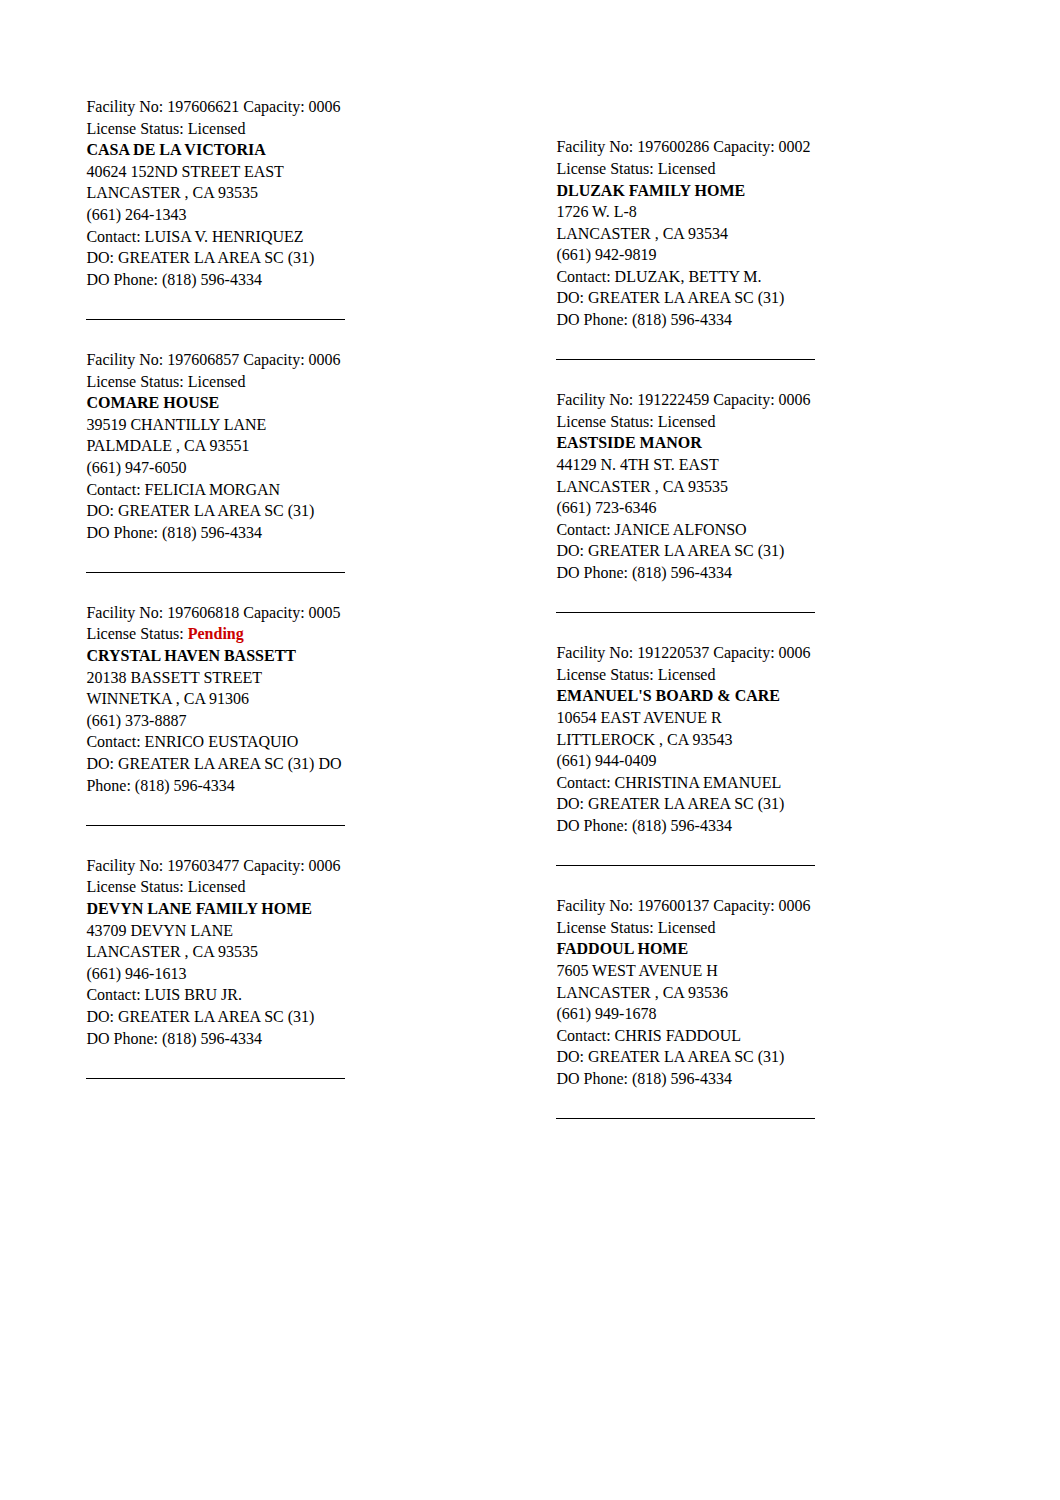Facility No: 197606621 Capacity: 0006
License Status: Licensed
CASA DE LA VICTORIA
40624 152ND STREET EAST
LANCASTER , CA 93535
(661) 264-1343
Contact: LUISA V. HENRIQUEZ
DO: GREATER LA AREA SC (31)
DO Phone: (818) 596-4334
Facility No: 197606857 Capacity: 0006
License Status: Licensed
COMARE HOUSE
39519 CHANTILLY LANE
PALMDALE , CA 93551
(661) 947-6050
Contact: FELICIA MORGAN
DO: GREATER LA AREA SC (31)
DO Phone: (818) 596-4334
Facility No: 197606818 Capacity: 0005
License Status: Pending
CRYSTAL HAVEN BASSETT
20138 BASSETT STREET
WINNETKA , CA 91306
(661) 373-8887
Contact: ENRICO EUSTAQUIO
DO: GREATER LA AREA SC (31) DO
Phone: (818) 596-4334
Facility No: 197603477 Capacity: 0006
License Status: Licensed
DEVYN LANE FAMILY HOME
43709 DEVYN LANE
LANCASTER , CA 93535
(661) 946-1613
Contact: LUIS BRU JR.
DO: GREATER LA AREA SC (31)
DO Phone: (818) 596-4334
Facility No: 197600286 Capacity: 0002
License Status: Licensed
DLUZAK FAMILY HOME
1726 W. L-8
LANCASTER , CA 93534
(661) 942-9819
Contact: DLUZAK, BETTY M.
DO: GREATER LA AREA SC (31)
DO Phone: (818) 596-4334
Facility No: 191222459 Capacity: 0006
License Status: Licensed
EASTSIDE MANOR
44129 N. 4TH ST. EAST
LANCASTER , CA 93535
(661) 723-6346
Contact: JANICE ALFONSO
DO: GREATER LA AREA SC (31)
DO Phone: (818) 596-4334
Facility No: 191220537 Capacity: 0006
License Status: Licensed
EMANUEL'S BOARD & CARE
10654 EAST AVENUE R
LITTLEROCK , CA 93543
(661) 944-0409
Contact: CHRISTINA EMANUEL
DO: GREATER LA AREA SC (31)
DO Phone: (818) 596-4334
Facility No: 197600137 Capacity: 0006
License Status: Licensed
FADDOUL HOME
7605 WEST AVENUE H
LANCASTER , CA 93536
(661) 949-1678
Contact: CHRIS FADDOUL
DO: GREATER LA AREA SC (31)
DO Phone: (818) 596-4334